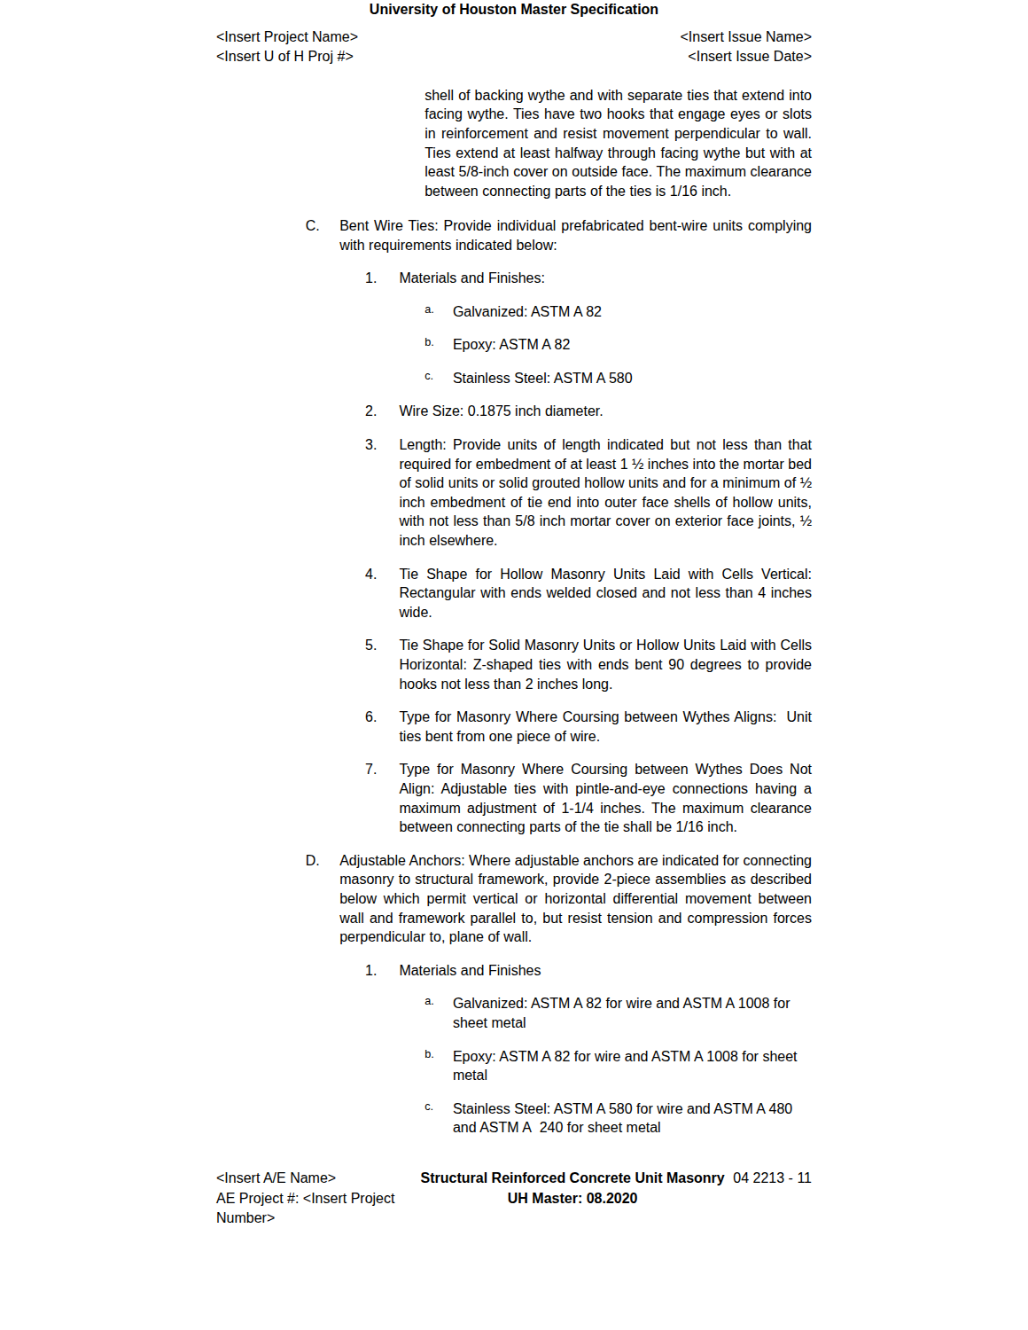University of Houston Master Specification
<Insert Project Name> <Insert Issue Name>
<Insert U of H Proj #> <Insert Issue Date>
shell of backing wythe and with separate ties that extend into facing wythe. Ties have two hooks that engage eyes or slots in reinforcement and resist movement perpendicular to wall. Ties extend at least halfway through facing wythe but with at least 5/8-inch cover on outside face. The maximum clearance between connecting parts of the ties is 1/16 inch.
C. Bent Wire Ties: Provide individual prefabricated bent-wire units complying with requirements indicated below:
1. Materials and Finishes:
a. Galvanized: ASTM A 82
b. Epoxy: ASTM A 82
c. Stainless Steel: ASTM A 580
2. Wire Size: 0.1875 inch diameter.
3. Length: Provide units of length indicated but not less than that required for embedment of at least 1 ½ inches into the mortar bed of solid units or solid grouted hollow units and for a minimum of ½ inch embedment of tie end into outer face shells of hollow units, with not less than 5/8 inch mortar cover on exterior face joints, ½ inch elsewhere.
4. Tie Shape for Hollow Masonry Units Laid with Cells Vertical: Rectangular with ends welded closed and not less than 4 inches wide.
5. Tie Shape for Solid Masonry Units or Hollow Units Laid with Cells Horizontal: Z-shaped ties with ends bent 90 degrees to provide hooks not less than 2 inches long.
6. Type for Masonry Where Coursing between Wythes Aligns: Unit ties bent from one piece of wire.
7. Type for Masonry Where Coursing between Wythes Does Not Align: Adjustable ties with pintle-and-eye connections having a maximum adjustment of 1-1/4 inches. The maximum clearance between connecting parts of the tie shall be 1/16 inch.
D. Adjustable Anchors: Where adjustable anchors are indicated for connecting masonry to structural framework, provide 2-piece assemblies as described below which permit vertical or horizontal differential movement between wall and framework parallel to, but resist tension and compression forces perpendicular to, plane of wall.
1. Materials and Finishes
a. Galvanized: ASTM A 82 for wire and ASTM A 1008 for sheet metal
b. Epoxy: ASTM A 82 for wire and ASTM A 1008 for sheet metal
c. Stainless Steel: ASTM A 580 for wire and ASTM A 480 and ASTM A 240 for sheet metal
<Insert A/E Name>
Structural Reinforced Concrete Unit Masonry
04 2213 - 11
AE Project #: <Insert Project Number>
UH Master: 08.2020